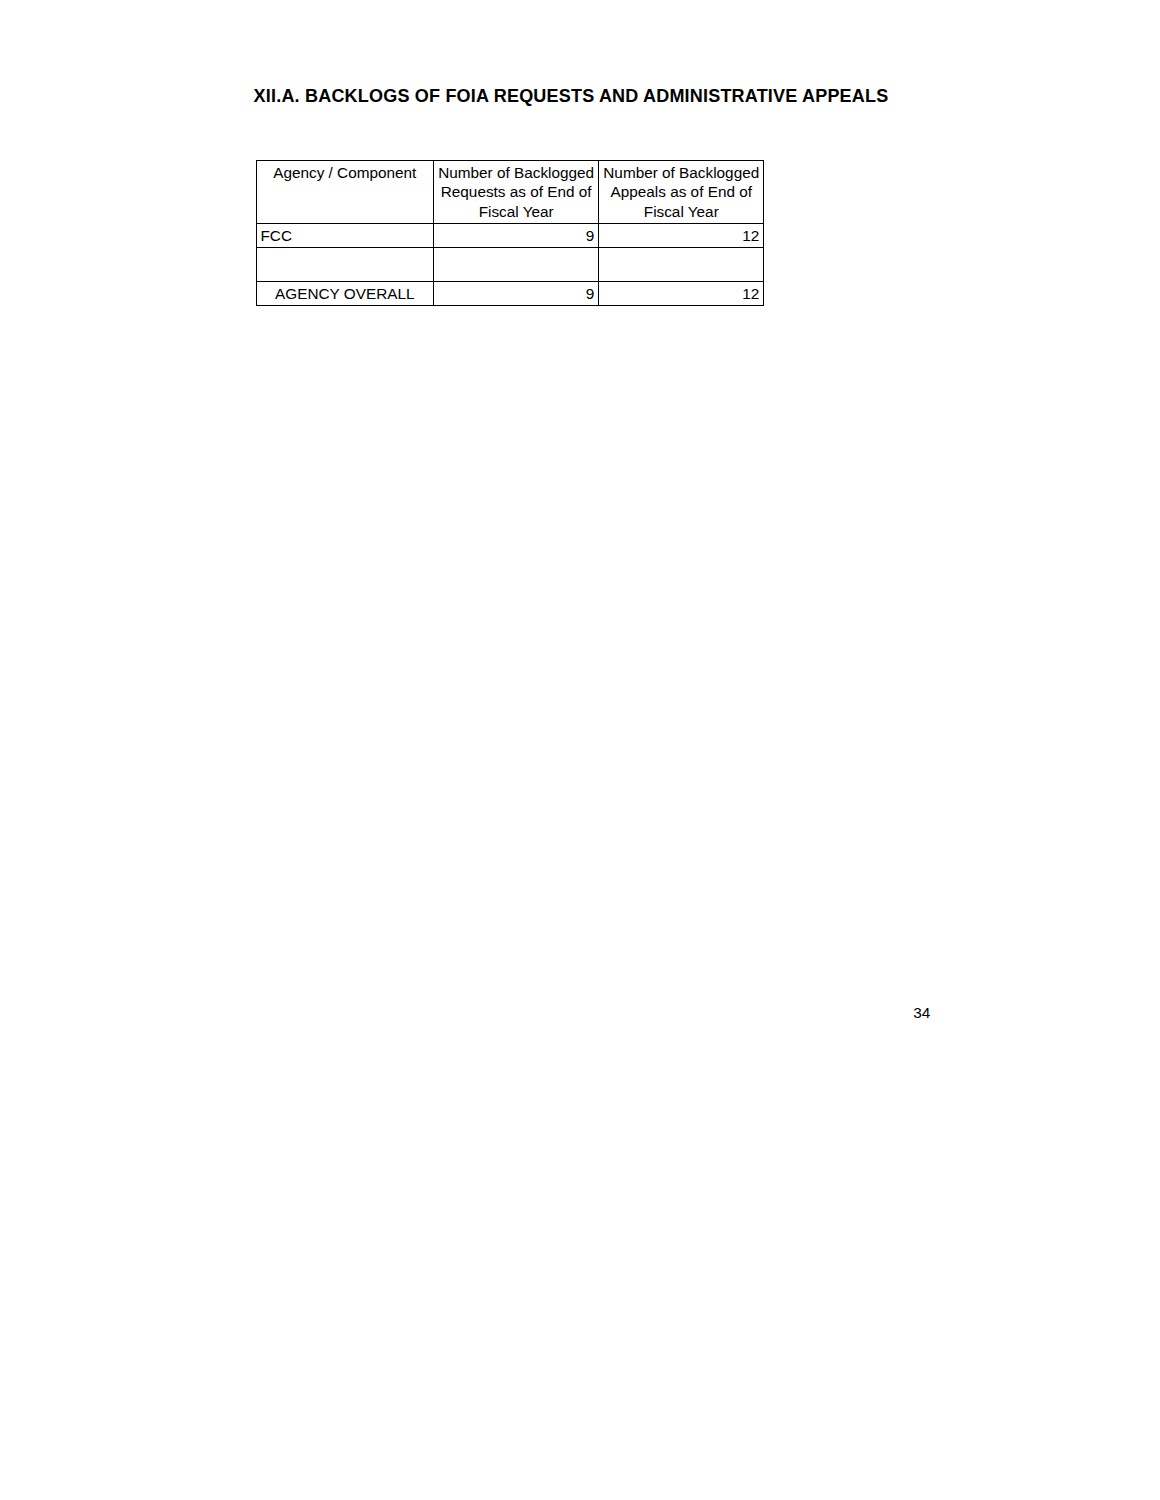XII.A. BACKLOGS OF FOIA REQUESTS AND ADMINISTRATIVE APPEALS
| Agency / Component | Number of Backlogged Requests as of End of Fiscal Year | Number of Backlogged Appeals as of End of Fiscal Year |
| FCC | 9 | 12 |
| AGENCY OVERALL | 9 | 12 |
34